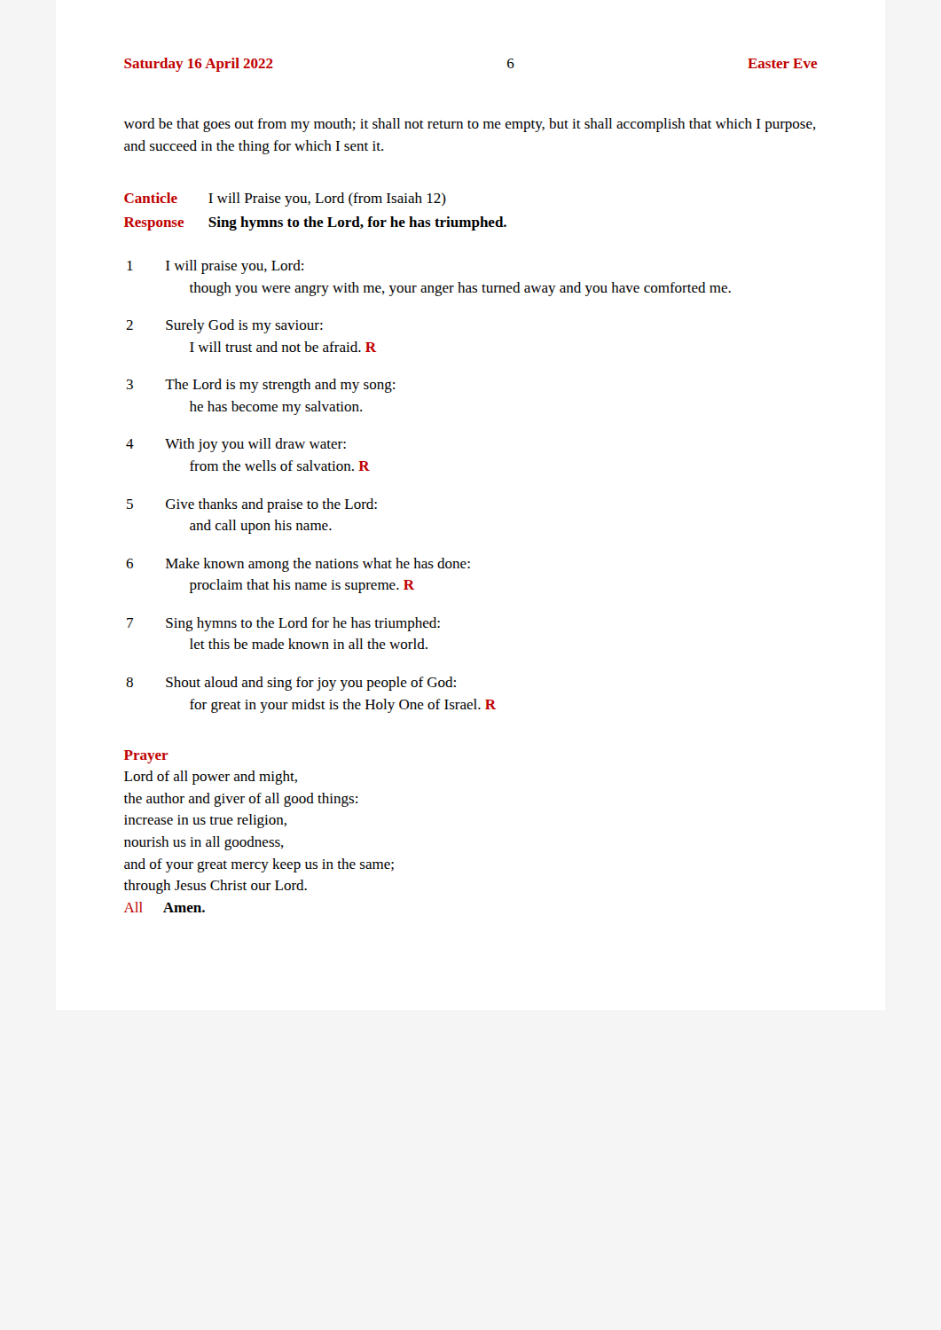Saturday 16 April 2022 6 Easter Eve
word be that goes out from my mouth; it shall not return to me empty, but it shall accomplish that which I purpose, and succeed in the thing for which I sent it.
| Canticle | I will Praise you, Lord (from Isaiah 12) |
| Response | Sing hymns to the Lord, for he has triumphed. |
1 I will praise you, Lord: though you were angry with me, your anger has turned away and you have comforted me.
2 Surely God is my saviour: I will trust and not be afraid. R
3 The Lord is my strength and my song: he has become my salvation.
4 With joy you will draw water: from the wells of salvation. R
5 Give thanks and praise to the Lord: and call upon his name.
6 Make known among the nations what he has done: proclaim that his name is supreme. R
7 Sing hymns to the Lord for he has triumphed: let this be made known in all the world.
8 Shout aloud and sing for joy you people of God: for great in your midst is the Holy One of Israel. R
Prayer
Lord of all power and might, the author and giver of all good things: increase in us true religion, nourish us in all goodness, and of your great mercy keep us in the same; through Jesus Christ our Lord.
All Amen.